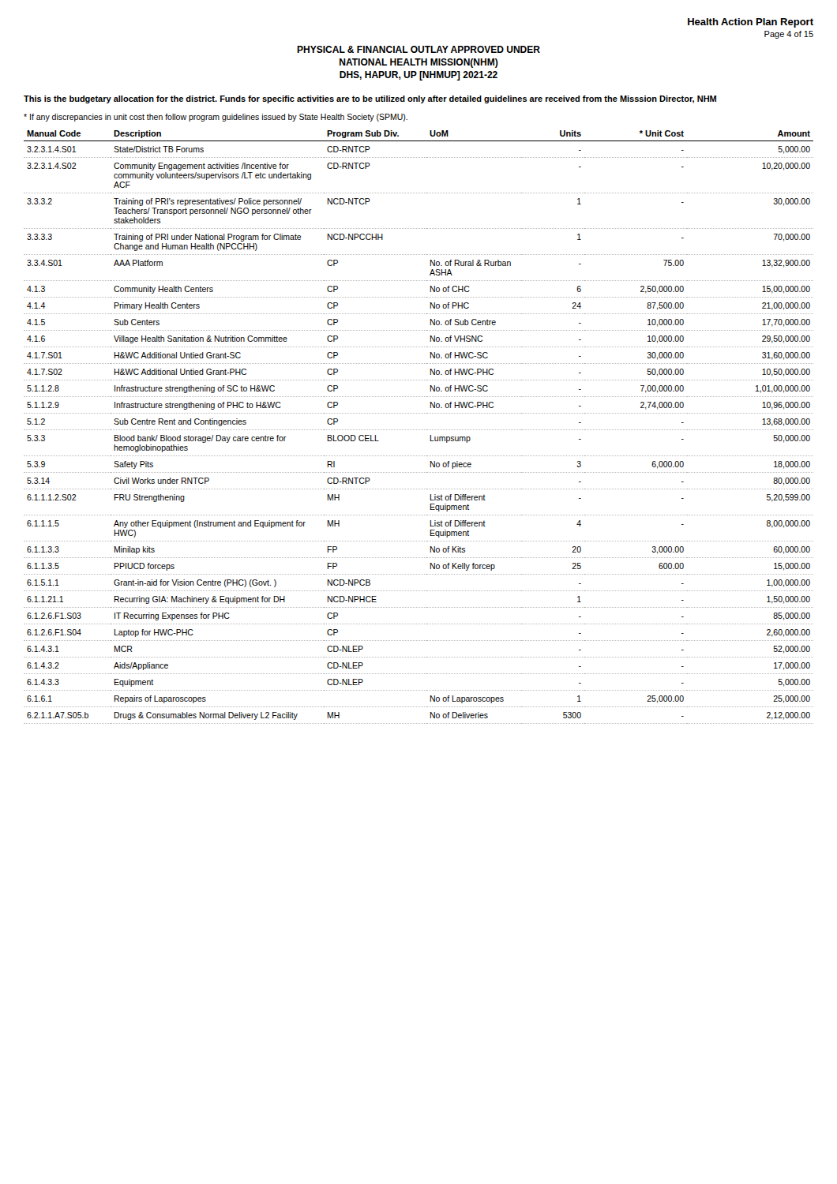Health Action Plan Report
Page 4 of 15
PHYSICAL & FINANCIAL OUTLAY APPROVED UNDER
NATIONAL HEALTH MISSION(NHM)
DHS, HAPUR, UP [NHMUP] 2021-22
This is the budgetary allocation for the district. Funds for specific activities are to be utilized only after detailed guidelines are received from the Misssion Director, NHM
* If any discrepancies in unit cost then follow program guidelines issued by State Health Society (SPMU).
| Manual Code | Description | Program Sub Div. | UoM | Units | * Unit Cost | Amount |
| --- | --- | --- | --- | --- | --- | --- |
| 3.2.3.1.4.S01 | State/District TB Forums | CD-RNTCP | | - | - | 5,000.00 |
| 3.2.3.1.4.S02 | Community Engagement activities /Incentive for community volunteers/supervisors /LT etc undertaking ACF | CD-RNTCP | | - | - | 10,20,000.00 |
| 3.3.3.2 | Training of PRI's representatives/ Police personnel/ Teachers/ Transport personnel/ NGO personnel/ other stakeholders | NCD-NTCP | | 1 | - | 30,000.00 |
| 3.3.3.3 | Training of PRI under National Program for Climate Change and Human Health (NPCCHH) | NCD-NPCCHH | | 1 | - | 70,000.00 |
| 3.3.4.S01 | AAA Platform | CP | No. of Rural & Rurban ASHA | - | 75.00 | 13,32,900.00 |
| 4.1.3 | Community Health Centers | CP | No of CHC | 6 | 2,50,000.00 | 15,00,000.00 |
| 4.1.4 | Primary Health Centers | CP | No of PHC | 24 | 87,500.00 | 21,00,000.00 |
| 4.1.5 | Sub Centers | CP | No. of Sub Centre | - | 10,000.00 | 17,70,000.00 |
| 4.1.6 | Village Health Sanitation & Nutrition Committee | CP | No. of VHSNC | - | 10,000.00 | 29,50,000.00 |
| 4.1.7.S01 | H&WC Additional Untied Grant-SC | CP | No. of HWC-SC | - | 30,000.00 | 31,60,000.00 |
| 4.1.7.S02 | H&WC Additional Untied Grant-PHC | CP | No. of HWC-PHC | - | 50,000.00 | 10,50,000.00 |
| 5.1.1.2.8 | Infrastructure strengthening of SC to H&WC | CP | No. of HWC-SC | - | 7,00,000.00 | 1,01,00,000.00 |
| 5.1.1.2.9 | Infrastructure strengthening of PHC to H&WC | CP | No. of HWC-PHC | - | 2,74,000.00 | 10,96,000.00 |
| 5.1.2 | Sub Centre Rent and Contingencies | CP | | - | - | 13,68,000.00 |
| 5.3.3 | Blood bank/ Blood storage/ Day care centre for hemoglobinopathies | BLOOD CELL | Lumpsump | - | - | 50,000.00 |
| 5.3.9 | Safety Pits | RI | No of piece | 3 | 6,000.00 | 18,000.00 |
| 5.3.14 | Civil Works under RNTCP | CD-RNTCP | | - | - | 80,000.00 |
| 6.1.1.1.2.S02 | FRU Strengthening | MH | List of Different Equipment | - | - | 5,20,599.00 |
| 6.1.1.1.5 | Any other Equipment (Instrument and Equipment for HWC) | MH | List of Different Equipment | 4 | - | 8,00,000.00 |
| 6.1.1.3.3 | Minilap kits | FP | No of Kits | 20 | 3,000.00 | 60,000.00 |
| 6.1.1.3.5 | PPIUCD forceps | FP | No of Kelly forcep | 25 | 600.00 | 15,000.00 |
| 6.1.5.1.1 | Grant-in-aid for Vision Centre (PHC) (Govt. ) | NCD-NPCB | | - | - | 1,00,000.00 |
| 6.1.1.21.1 | Recurring GIA: Machinery & Equipment for DH | NCD-NPHCE | | 1 | - | 1,50,000.00 |
| 6.1.2.6.F1.S03 | IT Recurring Expenses for PHC | CP | | - | - | 85,000.00 |
| 6.1.2.6.F1.S04 | Laptop for HWC-PHC | CP | | - | - | 2,60,000.00 |
| 6.1.4.3.1 | MCR | CD-NLEP | | - | - | 52,000.00 |
| 6.1.4.3.2 | Aids/Appliance | CD-NLEP | | - | - | 17,000.00 |
| 6.1.4.3.3 | Equipment | CD-NLEP | | - | - | 5,000.00 |
| 6.1.6.1 | Repairs of Laparoscopes | | No of Laparoscopes | 1 | 25,000.00 | 25,000.00 |
| 6.2.1.1.A7.S05.b | Drugs & Consumables Normal Delivery L2 Facility | MH | No of Deliveries | 5300 | - | 2,12,000.00 |